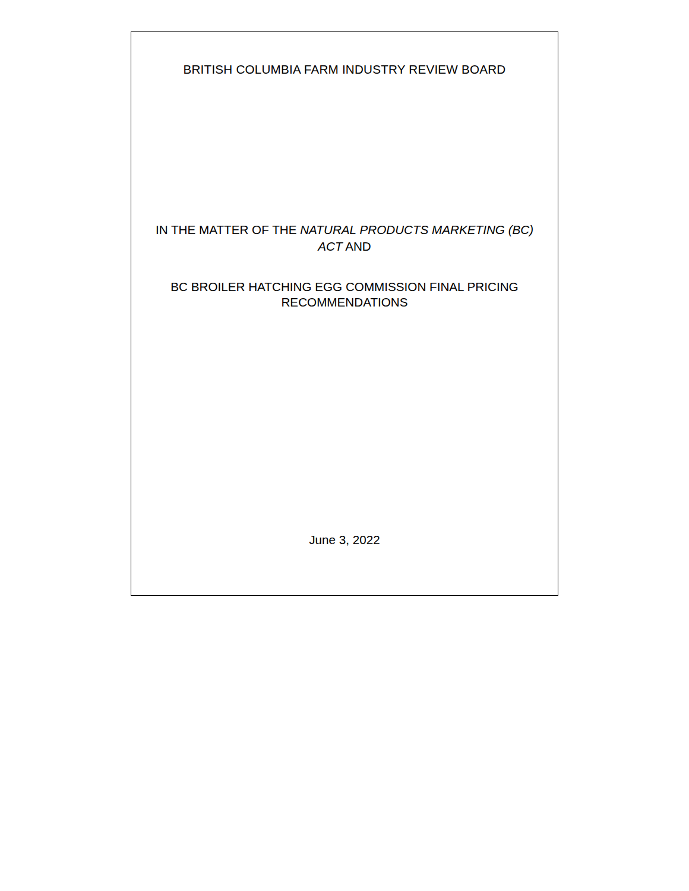BRITISH COLUMBIA FARM INDUSTRY REVIEW BOARD
IN THE MATTER OF THE NATURAL PRODUCTS MARKETING (BC) ACT AND
BC BROILER HATCHING EGG COMMISSION FINAL PRICING
RECOMMENDATIONS
June 3, 2022